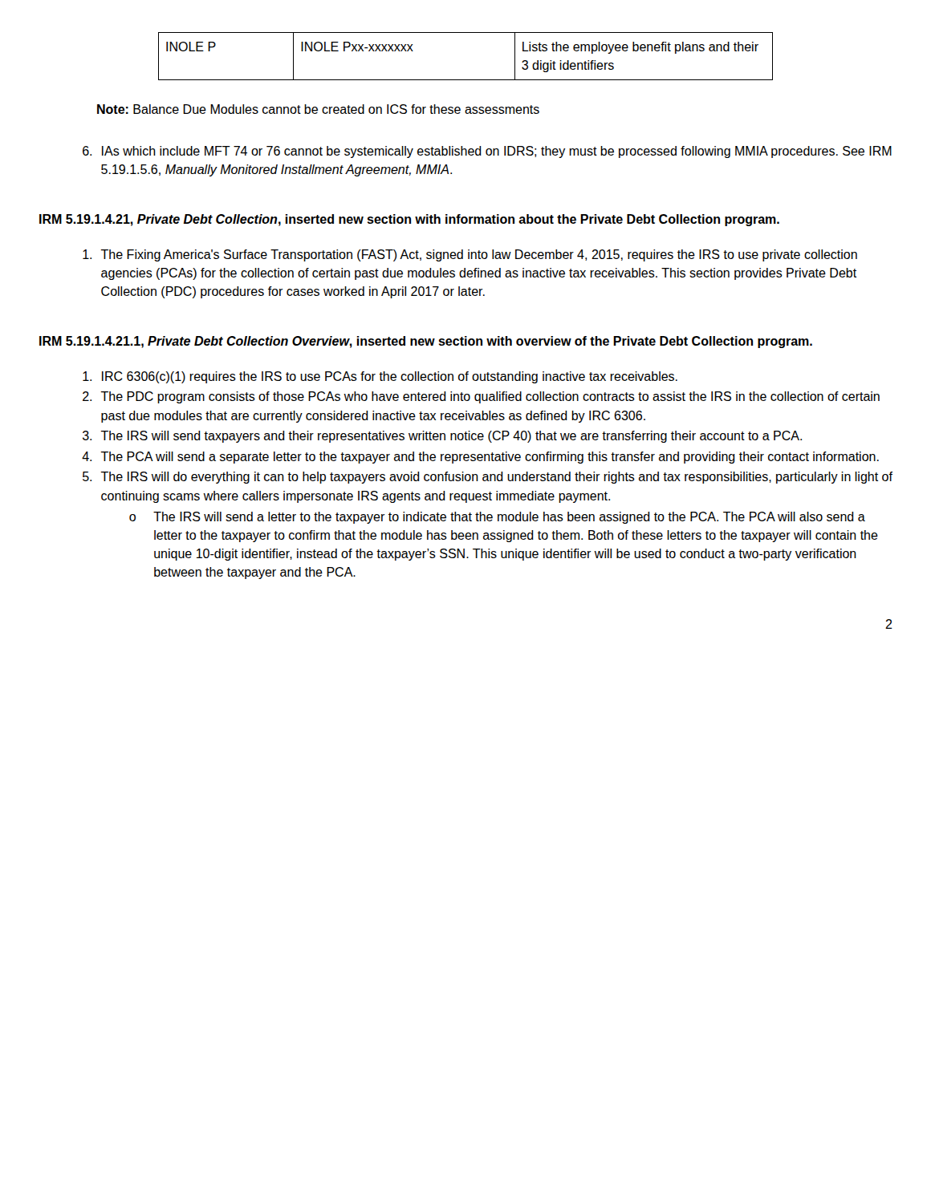| INOLE P | INOLE Pxx-xxxxxxx | Lists the employee benefit plans and their 3 digit identifiers |
Note: Balance Due Modules cannot be created on ICS for these assessments
IAs which include MFT 74 or 76 cannot be systemically established on IDRS; they must be processed following MMIA procedures. See IRM 5.19.1.5.6, Manually Monitored Installment Agreement, MMIA.
IRM 5.19.1.4.21, Private Debt Collection, inserted new section with information about the Private Debt Collection program.
The Fixing America's Surface Transportation (FAST) Act, signed into law December 4, 2015, requires the IRS to use private collection agencies (PCAs) for the collection of certain past due modules defined as inactive tax receivables. This section provides Private Debt Collection (PDC) procedures for cases worked in April 2017 or later.
IRM 5.19.1.4.21.1, Private Debt Collection Overview, inserted new section with overview of the Private Debt Collection program.
IRC 6306(c)(1) requires the IRS to use PCAs for the collection of outstanding inactive tax receivables.
The PDC program consists of those PCAs who have entered into qualified collection contracts to assist the IRS in the collection of certain past due modules that are currently considered inactive tax receivables as defined by IRC 6306.
The IRS will send taxpayers and their representatives written notice (CP 40) that we are transferring their account to a PCA.
The PCA will send a separate letter to the taxpayer and the representative confirming this transfer and providing their contact information.
The IRS will do everything it can to help taxpayers avoid confusion and understand their rights and tax responsibilities, particularly in light of continuing scams where callers impersonate IRS agents and request immediate payment.
The IRS will send a letter to the taxpayer to indicate that the module has been assigned to the PCA. The PCA will also send a letter to the taxpayer to confirm that the module has been assigned to them. Both of these letters to the taxpayer will contain the unique 10-digit identifier, instead of the taxpayer’s SSN. This unique identifier will be used to conduct a two-party verification between the taxpayer and the PCA.
2